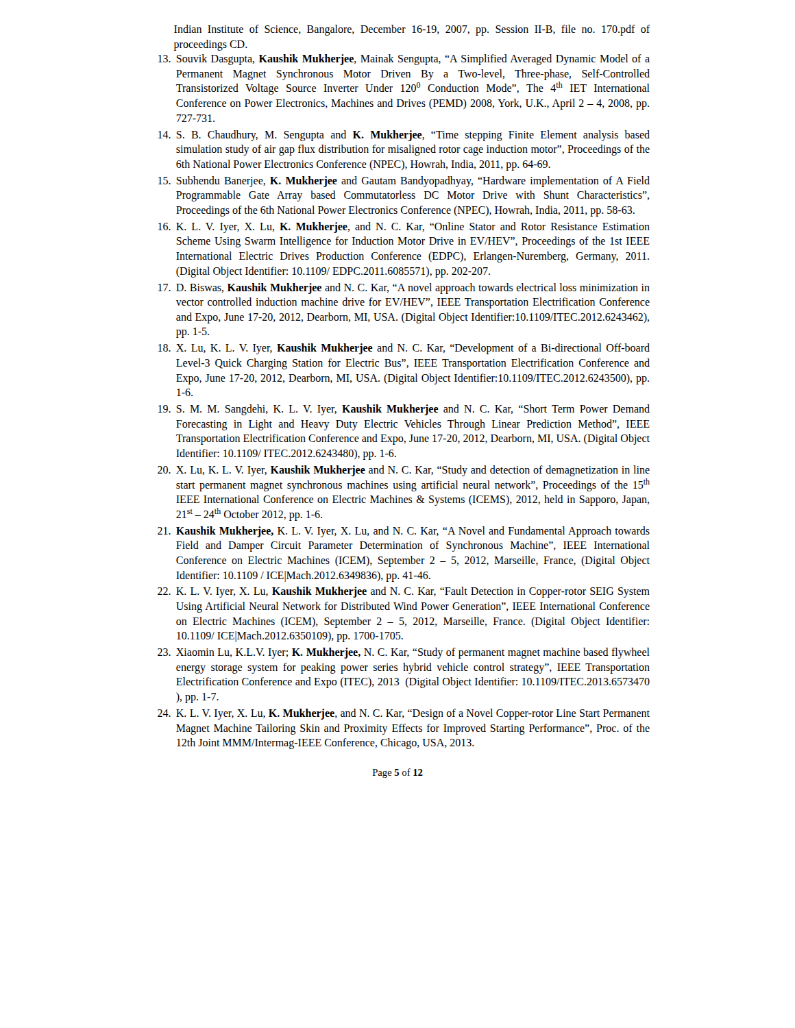Indian Institute of Science, Bangalore, December 16-19, 2007, pp. Session II-B, file no. 170.pdf of proceedings CD.
Souvik Dasgupta, Kaushik Mukherjee, Mainak Sengupta, “A Simplified Averaged Dynamic Model of a Permanent Magnet Synchronous Motor Driven By a Two-level, Three-phase, Self-Controlled Transistorized Voltage Source Inverter Under 1200 Conduction Mode”, The 4th IET International Conference on Power Electronics, Machines and Drives (PEMD) 2008, York, U.K., April 2 – 4, 2008, pp. 727-731.
S. B. Chaudhury, M. Sengupta and K. Mukherjee, “Time stepping Finite Element analysis based simulation study of air gap flux distribution for misaligned rotor cage induction motor”, Proceedings of the 6th National Power Electronics Conference (NPEC), Howrah, India, 2011, pp. 64-69.
Subhendu Banerjee, K. Mukherjee and Gautam Bandyopadhyay, “Hardware implementation of A Field Programmable Gate Array based Commutatorless DC Motor Drive with Shunt Characteristics”, Proceedings of the 6th National Power Electronics Conference (NPEC), Howrah, India, 2011, pp. 58-63.
K. L. V. Iyer, X. Lu, K. Mukherjee, and N. C. Kar, “Online Stator and Rotor Resistance Estimation Scheme Using Swarm Intelligence for Induction Motor Drive in EV/HEV”, Proceedings of the 1st IEEE International Electric Drives Production Conference (EDPC), Erlangen-Nuremberg, Germany, 2011. (Digital Object Identifier: 10.1109/ EDPC.2011.6085571), pp. 202-207.
D. Biswas, Kaushik Mukherjee and N. C. Kar, “A novel approach towards electrical loss minimization in vector controlled induction machine drive for EV/HEV”, IEEE Transportation Electrification Conference and Expo, June 17-20, 2012, Dearborn, MI, USA. (Digital Object Identifier:10.1109/ITEC.2012.6243462), pp. 1-5.
X. Lu, K. L. V. Iyer, Kaushik Mukherjee and N. C. Kar, “Development of a Bi-directional Off-board Level-3 Quick Charging Station for Electric Bus”, IEEE Transportation Electrification Conference and Expo, June 17-20, 2012, Dearborn, MI, USA. (Digital Object Identifier:10.1109/ITEC.2012.6243500), pp. 1-6.
S. M. M. Sangdehi, K. L. V. Iyer, Kaushik Mukherjee and N. C. Kar, “Short Term Power Demand Forecasting in Light and Heavy Duty Electric Vehicles Through Linear Prediction Method”, IEEE Transportation Electrification Conference and Expo, June 17-20, 2012, Dearborn, MI, USA. (Digital Object Identifier: 10.1109/ ITEC.2012.6243480), pp. 1-6.
X. Lu, K. L. V. Iyer, Kaushik Mukherjee and N. C. Kar, “Study and detection of demagnetization in line start permanent magnet synchronous machines using artificial neural network”, Proceedings of the 15th IEEE International Conference on Electric Machines & Systems (ICEMS), 2012, held in Sapporo, Japan, 21st – 24th October 2012, pp. 1-6.
Kaushik Mukherjee, K. L. V. Iyer, X. Lu, and N. C. Kar, “A Novel and Fundamental Approach towards Field and Damper Circuit Parameter Determination of Synchronous Machine”, IEEE International Conference on Electric Machines (ICEM), September 2 – 5, 2012, Marseille, France, (Digital Object Identifier: 10.1109 / ICE|Mach.2012.6349836), pp. 41-46.
K. L. V. Iyer, X. Lu, Kaushik Mukherjee and N. C. Kar, “Fault Detection in Copper-rotor SEIG System Using Artificial Neural Network for Distributed Wind Power Generation”, IEEE International Conference on Electric Machines (ICEM), September 2 – 5, 2012, Marseille, France. (Digital Object Identifier: 10.1109/ ICE|Mach.2012.6350109), pp. 1700-1705.
Xiaomin Lu, K.L.V. Iyer; K. Mukherjee, N. C. Kar, “Study of permanent magnet machine based flywheel energy storage system for peaking power series hybrid vehicle control strategy”, IEEE Transportation Electrification Conference and Expo (ITEC), 2013 (Digital Object Identifier: 10.1109/ITEC.2013.6573470 ), pp. 1-7.
K. L. V. Iyer, X. Lu, K. Mukherjee, and N. C. Kar, “Design of a Novel Copper-rotor Line Start Permanent Magnet Machine Tailoring Skin and Proximity Effects for Improved Starting Performance”, Proc. of the 12th Joint MMM/Intermag-IEEE Conference, Chicago, USA, 2013.
Page 5 of 12